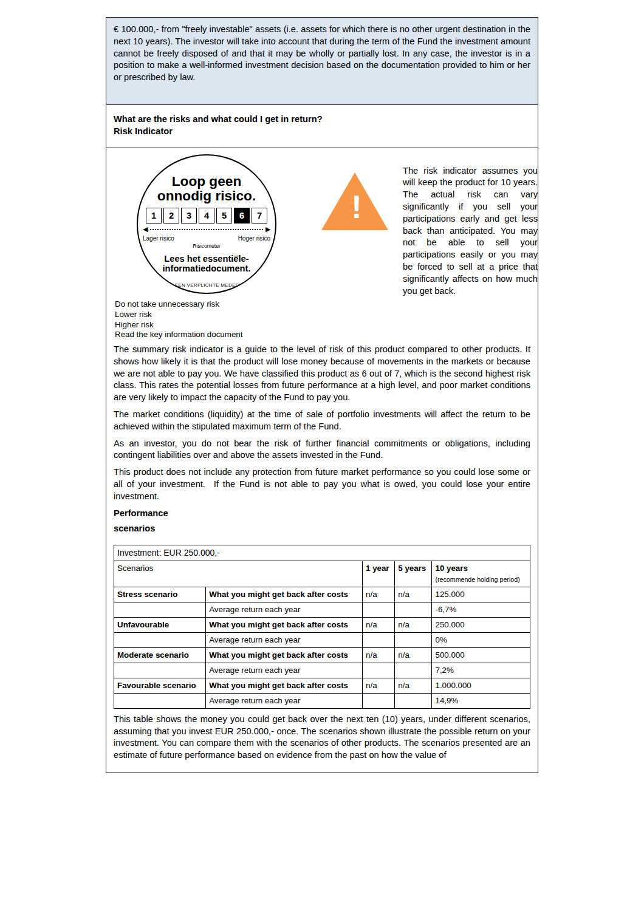€ 100.000,- from "freely investable" assets (i.e. assets for which there is no other urgent destination in the next 10 years). The investor will take into account that during the term of the Fund the investment amount cannot be freely disposed of and that it may be wholly or partially lost. In any case, the investor is in a position to make a well-informed investment decision based on the documentation provided to him or her or prescribed by law.
What are the risks and what could I get in return?
Risk Indicator
Loop geen
onnodig risico.
1234567
◀ ▶
Lager risico Hoger risico
Risicometer
Lees het essentiële-
informatiedocument.
DIT IS EEN VERPLICHTE MEDEDELING
The risk indicator assumes you will keep the product for 10 years. The actual risk can vary significantly if you sell your participations early and get less back than anticipated. You may not be able to sell your participations easily or you may be forced to sell at a price that significantly affects on how much you get back.
Do not take unnecessary risk
Lower risk
Higher risk
Read the key information document
The summary risk indicator is a guide to the level of risk of this product compared to other products. It shows how likely it is that the product will lose money because of movements in the markets or because we are not able to pay you. We have classified this product as 6 out of 7, which is the second highest risk class. This rates the potential losses from future performance at a high level, and poor market conditions are very likely to impact the capacity of the Fund to pay you.
The market conditions (liquidity) at the time of sale of portfolio investments will affect the return to be achieved within the stipulated maximum term of the Fund.
As an investor, you do not bear the risk of further financial commitments or obligations, including contingent liabilities over and above the assets invested in the Fund.
This product does not include any protection from future market performance so you could lose some or all of your investment. If the Fund is not able to pay you what is owed, you could lose your entire investment.
Performance
scenarios
| Investment: EUR 250.000,- |
| Scenarios | 1 year | 5 years | 10 years (recommende holding period) |
| Stress scenario | What you might get back after costs | n/a | n/a | 125.000 |
| | Average return each year | | | -6,7% |
| Unfavourable | What you might get back after costs | n/a | n/a | 250.000 |
| | Average return each year | | | 0% |
| Moderate scenario | What you might get back after costs | n/a | n/a | 500.000 |
| | Average return each year | | | 7,2% |
| Favourable scenario | What you might get back after costs | n/a | n/a | 1.000.000 |
| | Average return each year | | | 14,9% |
This table shows the money you could get back over the next ten (10) years, under different scenarios, assuming that you invest EUR 250.000,- once. The scenarios shown illustrate the possible return on your investment. You can compare them with the scenarios of other products. The scenarios presented are an estimate of future performance based on evidence from the past on how the value of